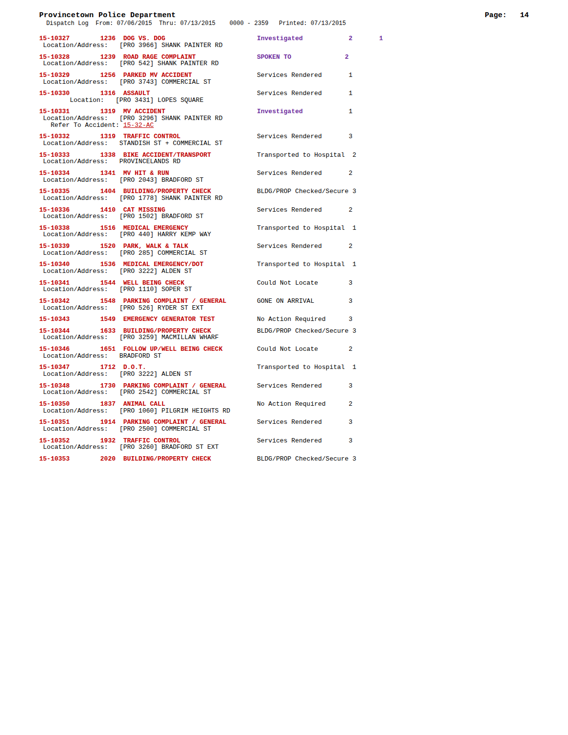Provincetown Police Department Page: 14
Dispatch Log From: 07/06/2015 Thru: 07/13/2015 0000 - 2359 Printed: 07/13/2015
15-10327 1236 DOG VS. DOG Investigated 2 1 Location/Address: [PRO 3966] SHANK PAINTER RD
15-10328 1239 ROAD RAGE COMPLAINT SPOKEN TO 2 Location/Address: [PRO 542] SHANK PAINTER RD
15-10329 1256 PARKED MV ACCIDENT Services Rendered 1 Location/Address: [PRO 3743] COMMERCIAL ST
15-10330 1316 ASSAULT Services Rendered 1 Location: [PRO 3431] LOPES SQUARE
15-10331 1319 MV ACCIDENT Investigated 1 Location/Address: [PRO 3296] SHANK PAINTER RD Refer To Accident: 15-32-AC
15-10332 1319 TRAFFIC CONTROL Services Rendered 3 Location/Address: STANDISH ST + COMMERCIAL ST
15-10333 1338 BIKE ACCIDENT/TRANSPORT Transported to Hospital 2 Location/Address: PROVINCELANDS RD
15-10334 1341 MV HIT & RUN Services Rendered 2 Location/Address: [PRO 2043] BRADFORD ST
15-10335 1404 BUILDING/PROPERTY CHECK BLDG/PROP Checked/Secure 3 Location/Address: [PRO 1778] SHANK PAINTER RD
15-10336 1410 CAT MISSING Services Rendered 2 Location/Address: [PRO 1502] BRADFORD ST
15-10338 1516 MEDICAL EMERGENCY Transported to Hospital 1 Location/Address: [PRO 440] HARRY KEMP WAY
15-10339 1520 PARK, WALK & TALK Services Rendered 2 Location/Address: [PRO 285] COMMERCIAL ST
15-10340 1536 MEDICAL EMERGENCY/DOT Transported to Hospital 1 Location/Address: [PRO 3222] ALDEN ST
15-10341 1544 WELL BEING CHECK Could Not Locate 3 Location/Address: [PRO 1110] SOPER ST
15-10342 1548 PARKING COMPLAINT / GENERAL GONE ON ARRIVAL 3 Location/Address: [PRO 526] RYDER ST EXT
15-10343 1549 EMERGENCY GENERATOR TEST No Action Required 3
15-10344 1633 BUILDING/PROPERTY CHECK BLDG/PROP Checked/Secure 3 Location/Address: [PRO 3259] MACMILLAN WHARF
15-10346 1651 FOLLOW UP/WELL BEING CHECK Could Not Locate 2 Location/Address: BRADFORD ST
15-10347 1712 D.O.T. Transported to Hospital 1 Location/Address: [PRO 3222] ALDEN ST
15-10348 1730 PARKING COMPLAINT / GENERAL Services Rendered 3 Location/Address: [PRO 2542] COMMERCIAL ST
15-10350 1837 ANIMAL CALL No Action Required 2 Location/Address: [PRO 1060] PILGRIM HEIGHTS RD
15-10351 1914 PARKING COMPLAINT / GENERAL Services Rendered 3 Location/Address: [PRO 2500] COMMERCIAL ST
15-10352 1932 TRAFFIC CONTROL Services Rendered 3 Location/Address: [PRO 3260] BRADFORD ST EXT
15-10353 2020 BUILDING/PROPERTY CHECK BLDG/PROP Checked/Secure 3